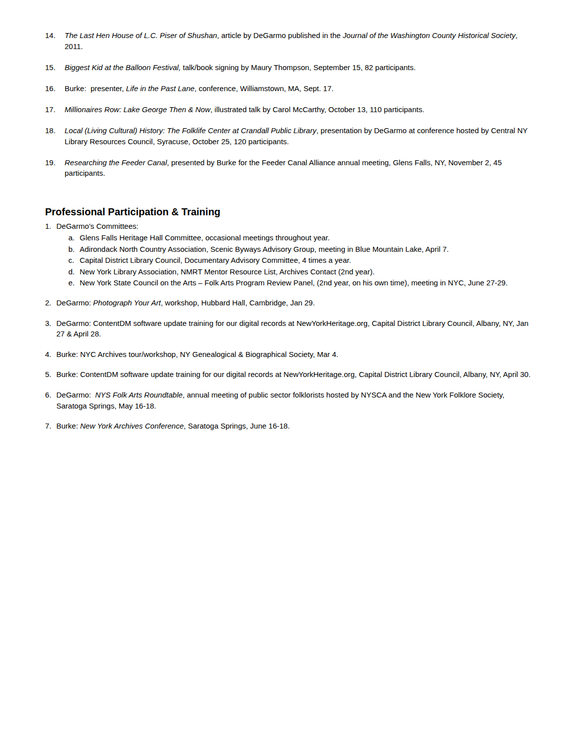14. The Last Hen House of L.C. Piser of Shushan, article by DeGarmo published in the Journal of the Washington County Historical Society, 2011.
15. Biggest Kid at the Balloon Festival, talk/book signing by Maury Thompson, September 15, 82 participants.
16. Burke: presenter, Life in the Past Lane, conference, Williamstown, MA, Sept. 17.
17. Millionaires Row: Lake George Then & Now, illustrated talk by Carol McCarthy, October 13, 110 participants.
18. Local (Living Cultural) History: The Folklife Center at Crandall Public Library, presentation by DeGarmo at conference hosted by Central NY Library Resources Council, Syracuse, October 25, 120 participants.
19. Researching the Feeder Canal, presented by Burke for the Feeder Canal Alliance annual meeting, Glens Falls, NY, November 2, 45 participants.
Professional Participation & Training
1. DeGarmo’s Committees:
a. Glens Falls Heritage Hall Committee, occasional meetings throughout year.
b. Adirondack North Country Association, Scenic Byways Advisory Group, meeting in Blue Mountain Lake, April 7.
c. Capital District Library Council, Documentary Advisory Committee, 4 times a year.
d. New York Library Association, NMRT Mentor Resource List, Archives Contact (2nd year).
e. New York State Council on the Arts – Folk Arts Program Review Panel, (2nd year, on his own time), meeting in NYC, June 27-29.
2. DeGarmo: Photograph Your Art, workshop, Hubbard Hall, Cambridge, Jan 29.
3. DeGarmo: ContentDM software update training for our digital records at NewYorkHeritage.org, Capital District Library Council, Albany, NY, Jan 27 & April 28.
4. Burke: NYC Archives tour/workshop, NY Genealogical & Biographical Society, Mar 4.
5. Burke: ContentDM software update training for our digital records at NewYorkHeritage.org, Capital District Library Council, Albany, NY, April 30.
6. DeGarmo: NYS Folk Arts Roundtable, annual meeting of public sector folklorists hosted by NYSCA and the New York Folklore Society, Saratoga Springs, May 16-18.
7. Burke: New York Archives Conference, Saratoga Springs, June 16-18.